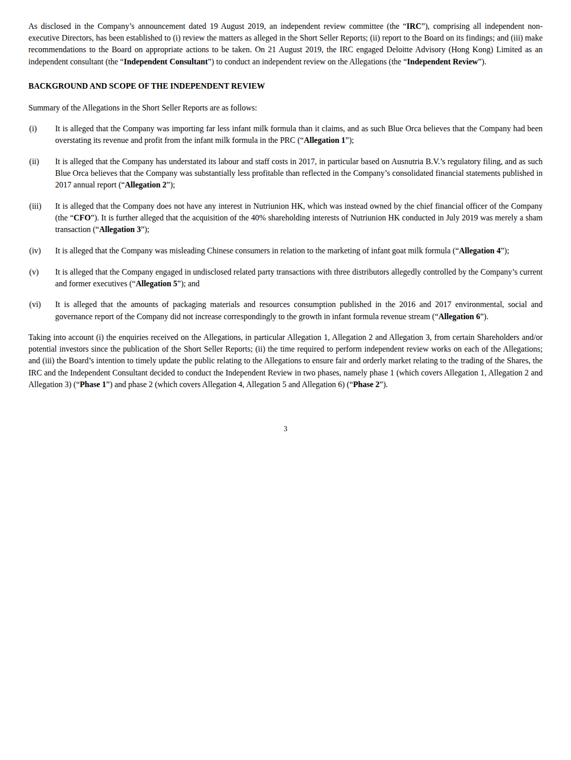As disclosed in the Company’s announcement dated 19 August 2019, an independent review committee (the “IRC”), comprising all independent non-executive Directors, has been established to (i) review the matters as alleged in the Short Seller Reports; (ii) report to the Board on its findings; and (iii) make recommendations to the Board on appropriate actions to be taken. On 21 August 2019, the IRC engaged Deloitte Advisory (Hong Kong) Limited as an independent consultant (the “Independent Consultant”) to conduct an independent review on the Allegations (the “Independent Review”).
BACKGROUND AND SCOPE OF THE INDEPENDENT REVIEW
Summary of the Allegations in the Short Seller Reports are as follows:
(i)
It is alleged that the Company was importing far less infant milk formula than it claims, and as such Blue Orca believes that the Company had been overstating its revenue and profit from the infant milk formula in the PRC (“Allegation 1”);
(ii)
It is alleged that the Company has understated its labour and staff costs in 2017, in particular based on Ausnutria B.V.’s regulatory filing, and as such Blue Orca believes that the Company was substantially less profitable than reflected in the Company’s consolidated financial statements published in 2017 annual report (“Allegation 2”);
(iii)
It is alleged that the Company does not have any interest in Nutriunion HK, which was instead owned by the chief financial officer of the Company (the “CFO”). It is further alleged that the acquisition of the 40% shareholding interests of Nutriunion HK conducted in July 2019 was merely a sham transaction (“Allegation 3”);
(iv)
It is alleged that the Company was misleading Chinese consumers in relation to the marketing of infant goat milk formula (“Allegation 4”);
(v)
It is alleged that the Company engaged in undisclosed related party transactions with three distributors allegedly controlled by the Company’s current and former executives (“Allegation 5”); and
(vi)
It is alleged that the amounts of packaging materials and resources consumption published in the 2016 and 2017 environmental, social and governance report of the Company did not increase correspondingly to the growth in infant formula revenue stream (“Allegation 6”).
Taking into account (i) the enquiries received on the Allegations, in particular Allegation 1, Allegation 2 and Allegation 3, from certain Shareholders and/or potential investors since the publication of the Short Seller Reports; (ii) the time required to perform independent review works on each of the Allegations; and (iii) the Board’s intention to timely update the public relating to the Allegations to ensure fair and orderly market relating to the trading of the Shares, the IRC and the Independent Consultant decided to conduct the Independent Review in two phases, namely phase 1 (which covers Allegation 1, Allegation 2 and Allegation 3) (“Phase 1”) and phase 2 (which covers Allegation 4, Allegation 5 and Allegation 6) (“Phase 2”).
3